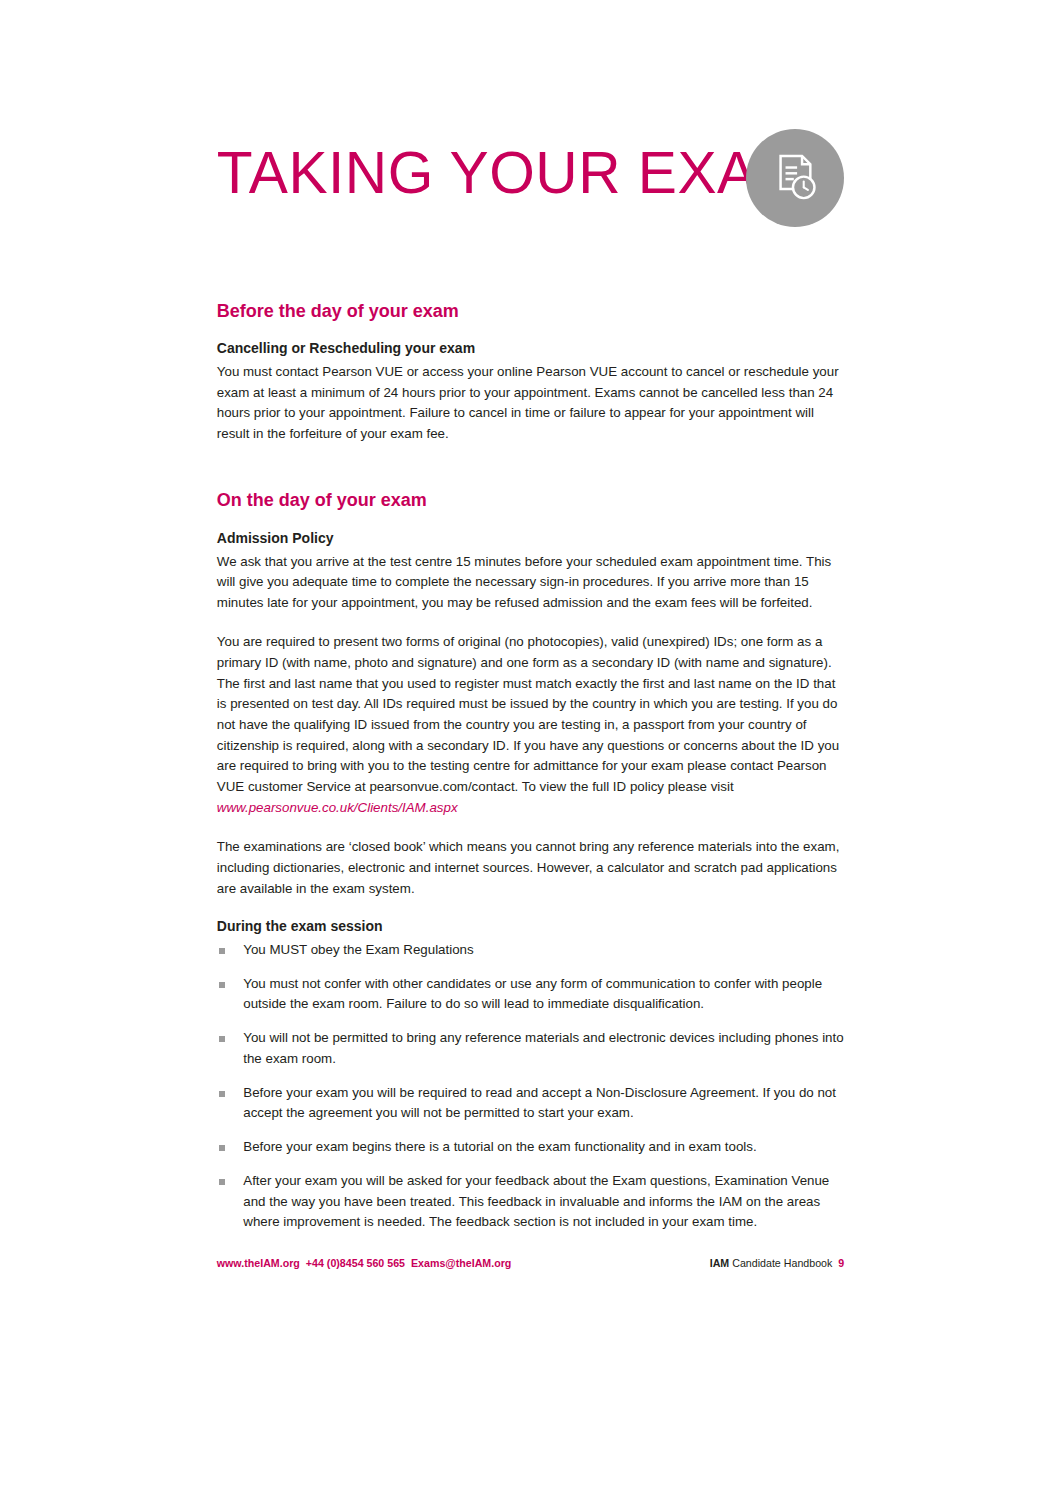TAKING YOUR EXAM
Before the day of your exam
Cancelling or Rescheduling your exam
You must contact Pearson VUE or access your online Pearson VUE account to cancel or reschedule your exam at least a minimum of 24 hours prior to your appointment. Exams cannot be cancelled less than 24 hours prior to your appointment. Failure to cancel in time or failure to appear for your appointment will result in the forfeiture of your exam fee.
On the day of your exam
Admission Policy
We ask that you arrive at the test centre 15 minutes before your scheduled exam appointment time. This will give you adequate time to complete the necessary sign-in procedures. If you arrive more than 15 minutes late for your appointment, you may be refused admission and the exam fees will be forfeited.
You are required to present two forms of original (no photocopies), valid (unexpired) IDs; one form as a primary ID (with name, photo and signature) and one form as a secondary ID (with name and signature). The first and last name that you used to register must match exactly the first and last name on the ID that is presented on test day. All IDs required must be issued by the country in which you are testing. If you do not have the qualifying ID issued from the country you are testing in, a passport from your country of citizenship is required, along with a secondary ID. If you have any questions or concerns about the ID you are required to bring with you to the testing centre for admittance for your exam please contact Pearson VUE customer Service at pearsonvue.com/contact. To view the full ID policy please visit www.pearsonvue.co.uk/Clients/IAM.aspx
The examinations are ‘closed book’ which means you cannot bring any reference materials into the exam, including dictionaries, electronic and internet sources. However, a calculator and scratch pad applications are available in the exam system.
During the exam session
You MUST obey the Exam Regulations
You must not confer with other candidates or use any form of communication to confer with people outside the exam room. Failure to do so will lead to immediate disqualification.
You will not be permitted to bring any reference materials and electronic devices including phones into the exam room.
Before your exam you will be required to read and accept a Non-Disclosure Agreement. If you do not accept the agreement you will not be permitted to start your exam.
Before your exam begins there is a tutorial on the exam functionality and in exam tools.
After your exam you will be asked for your feedback about the Exam questions, Examination Venue and the way you have been treated. This feedback in invaluable and informs the IAM on the areas where improvement is needed. The feedback section is not included in your exam time.
www.theIAM.org +44 (0)8454 560 565 Exams@theIAM.org
IAM Candidate Handbook 9